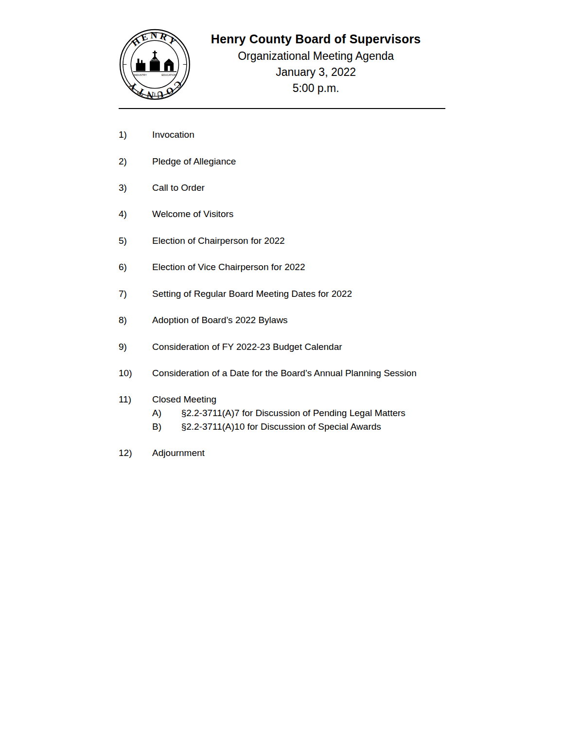HENRY COUNTY INDUSTRY CHURCH EDUCATION
Henry County Board of Supervisors
Organizational Meeting Agenda
January 3, 2022
5:00 p.m.
1) Invocation
2) Pledge of Allegiance
3) Call to Order
4) Welcome of Visitors
5) Election of Chairperson for 2022
6) Election of Vice Chairperson for 2022
7) Setting of Regular Board Meeting Dates for 2022
8) Adoption of Board’s 2022 Bylaws
9) Consideration of FY 2022-23 Budget Calendar
10) Consideration of a Date for the Board’s Annual Planning Session
11) Closed Meeting
A) §2.2-3711(A)7 for Discussion of Pending Legal Matters
B) §2.2-3711(A)10 for Discussion of Special Awards
12) Adjournment